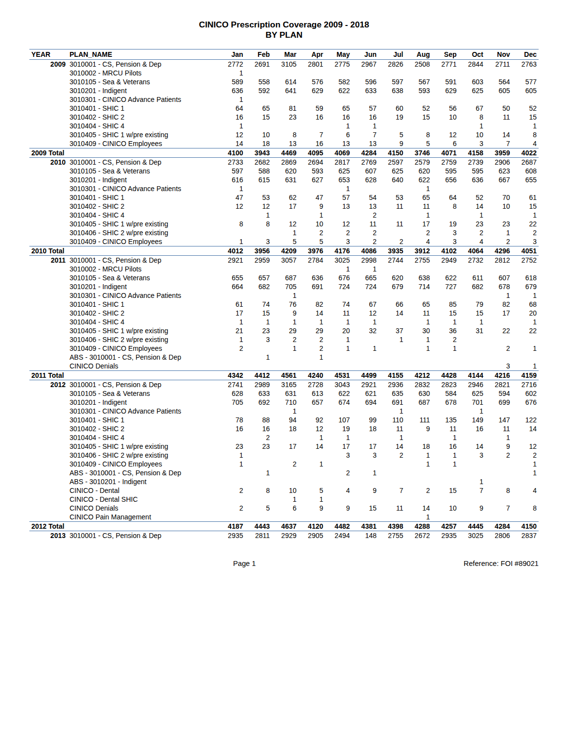CINICO Prescription Coverage 2009 - 2018
BY PLAN
| YEAR | PLAN_NAME | Jan | Feb | Mar | Apr | May | Jun | Jul | Aug | Sep | Oct | Nov | Dec |
| --- | --- | --- | --- | --- | --- | --- | --- | --- | --- | --- | --- | --- | --- |
| 2009 | 3010001 - CS, Pension & Dep | 2772 | 2691 | 3105 | 2801 | 2775 | 2967 | 2826 | 2508 | 2771 | 2844 | 2711 | 2763 |
| | 3010002 - MRCU Pilots | 1 | | | | | | | | | | | |
| | 3010105 - Sea & Veterans | 589 | 558 | 614 | 576 | 582 | 596 | 597 | 567 | 591 | 603 | 564 | 577 |
| | 3010201 - Indigent | 636 | 592 | 641 | 629 | 622 | 633 | 638 | 593 | 629 | 625 | 605 | 605 |
| | 3010301 - CINICO Advance Patients | 1 | | | | | | | | | | | |
| | 3010401 - SHIC 1 | 64 | 65 | 81 | 59 | 65 | 57 | 60 | 52 | 56 | 67 | 50 | 52 |
| | 3010402 - SHIC 2 | 16 | 15 | 23 | 16 | 16 | 16 | 19 | 15 | 10 | 8 | 11 | 15 |
| | 3010404 - SHIC 4 | 1 | | | | 1 | 1 | | | | 1 | | 1 |
| | 3010405 - SHIC 1 w/pre existing | 12 | 10 | 8 | 7 | 6 | 7 | 5 | 8 | 12 | 10 | 14 | 8 |
| | 3010409 - CINICO Employees | 14 | 18 | 13 | 16 | 13 | 13 | 9 | 5 | 6 | 3 | 7 | 4 |
| 2009 Total | | 4100 | 3943 | 4469 | 4095 | 4069 | 4284 | 4150 | 3746 | 4071 | 4158 | 3959 | 4022 |
| 2010 | 3010001 - CS, Pension & Dep | 2733 | 2682 | 2869 | 2694 | 2817 | 2769 | 2597 | 2579 | 2759 | 2739 | 2906 | 2687 |
| | 3010105 - Sea & Veterans | 597 | 588 | 620 | 593 | 625 | 607 | 625 | 620 | 595 | 595 | 623 | 608 |
| | 3010201 - Indigent | 616 | 615 | 631 | 627 | 653 | 628 | 640 | 622 | 656 | 636 | 667 | 655 |
| | 3010301 - CINICO Advance Patients | 1 | | | | 1 | | | 1 | | | | |
| | 3010401 - SHIC 1 | 47 | 53 | 62 | 47 | 57 | 54 | 53 | 65 | 64 | 52 | 70 | 61 |
| | 3010402 - SHIC 2 | 12 | 12 | 17 | 9 | 13 | 13 | 11 | 11 | 8 | 14 | 10 | 15 |
| | 3010404 - SHIC 4 | | 1 | | 1 | | 2 | | 1 | | 1 | | 1 |
| | 3010405 - SHIC 1 w/pre existing | 8 | 8 | 12 | 10 | 12 | 11 | 11 | 17 | 19 | 23 | 23 | 22 |
| | 3010406 - SHIC 2 w/pre existing | | | 1 | 2 | 2 | 2 | | 2 | 3 | 2 | 1 | 2 |
| | 3010409 - CINICO Employees | 1 | 3 | 5 | 5 | 3 | 2 | 2 | 4 | 3 | 4 | 2 | 3 |
| 2010 Total | | 4012 | 3956 | 4209 | 3976 | 4176 | 4086 | 3935 | 3912 | 4102 | 4064 | 4296 | 4051 |
| 2011 | 3010001 - CS, Pension & Dep | 2921 | 2959 | 3057 | 2784 | 3025 | 2998 | 2744 | 2755 | 2949 | 2732 | 2812 | 2752 |
| | 3010002 - MRCU Pilots | | | | | 1 | 1 | | | | | | |
| | 3010105 - Sea & Veterans | 655 | 657 | 687 | 636 | 676 | 665 | 620 | 638 | 622 | 611 | 607 | 618 |
| | 3010201 - Indigent | 664 | 682 | 705 | 691 | 724 | 724 | 679 | 714 | 727 | 682 | 678 | 679 |
| | 3010301 - CINICO Advance Patients | | | 1 | | | | | | | | 1 | 1 |
| | 3010401 - SHIC 1 | 61 | 74 | 76 | 82 | 74 | 67 | 66 | 65 | 85 | 79 | 82 | 68 |
| | 3010402 - SHIC 2 | 17 | 15 | 9 | 14 | 11 | 12 | 14 | 11 | 15 | 15 | 17 | 20 |
| | 3010404 - SHIC 4 | 1 | 1 | 1 | 1 | 1 | 1 | | 1 | 1 | 1 | | 1 |
| | 3010405 - SHIC 1 w/pre existing | 21 | 23 | 29 | 29 | 20 | 32 | 37 | 30 | 36 | 31 | 22 | 22 |
| | 3010406 - SHIC 2 w/pre existing | 1 | 3 | 2 | 2 | 1 | | 1 | 1 | 2 | | | |
| | 3010409 - CINICO Employees | 2 | | 1 | 2 | 1 | 1 | | 1 | 1 | | 2 | 1 |
| | ABS - 3010001 - CS, Pension & Dep | | 1 | | 1 | | | | | | | | |
| | CINICO Denials | | | | | | | | | | | 3 | 1 |
| 2011 Total | | 4342 | 4412 | 4561 | 4240 | 4531 | 4499 | 4155 | 4212 | 4428 | 4144 | 4216 | 4159 |
| 2012 | 3010001 - CS, Pension & Dep | 2741 | 2989 | 3165 | 2728 | 3043 | 2921 | 2936 | 2832 | 2823 | 2946 | 2821 | 2716 |
| | 3010105 - Sea & Veterans | 628 | 633 | 631 | 613 | 622 | 621 | 635 | 630 | 584 | 625 | 594 | 602 |
| | 3010201 - Indigent | 705 | 692 | 710 | 657 | 674 | 694 | 691 | 687 | 678 | 701 | 699 | 676 |
| | 3010301 - CINICO Advance Patients | | | 1 | | | | 1 | | | 1 | | |
| | 3010401 - SHIC 1 | 78 | 88 | 94 | 92 | 107 | 99 | 110 | 111 | 135 | 149 | 147 | 122 |
| | 3010402 - SHIC 2 | 16 | 16 | 18 | 12 | 19 | 18 | 11 | 9 | 11 | 16 | 11 | 14 |
| | 3010404 - SHIC 4 | | 2 | | 1 | 1 | | 1 | | 1 | | 1 | |
| | 3010405 - SHIC 1 w/pre existing | 23 | 23 | 17 | 14 | 17 | 17 | 14 | 18 | 16 | 14 | 9 | 12 |
| | 3010406 - SHIC 2 w/pre existing | 1 | | | | 3 | 3 | 2 | 1 | 1 | 3 | 2 | 2 |
| | 3010409 - CINICO Employees | 1 | | 2 | 1 | | | | 1 | 1 | | | 1 |
| | ABS - 3010001 - CS, Pension & Dep | | 1 | | | 2 | 1 | | | | | | 1 |
| | ABS - 3010201 - Indigent | | | | | | | | | | 1 | | |
| | CINICO - Dental | 2 | 8 | 10 | 5 | 4 | 9 | 7 | 2 | 15 | 7 | 8 | 4 |
| | CINICO - Dental SHIC | | | 1 | 1 | | | | | | | | |
| | CINICO Denials | 2 | 5 | 6 | 9 | 9 | 15 | 11 | 14 | 10 | 9 | 7 | 8 |
| | CINICO Pain Management | | | | | | | | 1 | | | | |
| 2012 Total | | 4187 | 4443 | 4637 | 4120 | 4482 | 4381 | 4398 | 4288 | 4257 | 4445 | 4284 | 4150 |
| 2013 | 3010001 - CS, Pension & Dep | 2935 | 2811 | 2929 | 2905 | 2494 | 148 | 2755 | 2672 | 2935 | 3025 | 2806 | 2837 |
Page 1 Reference: FOI #89021